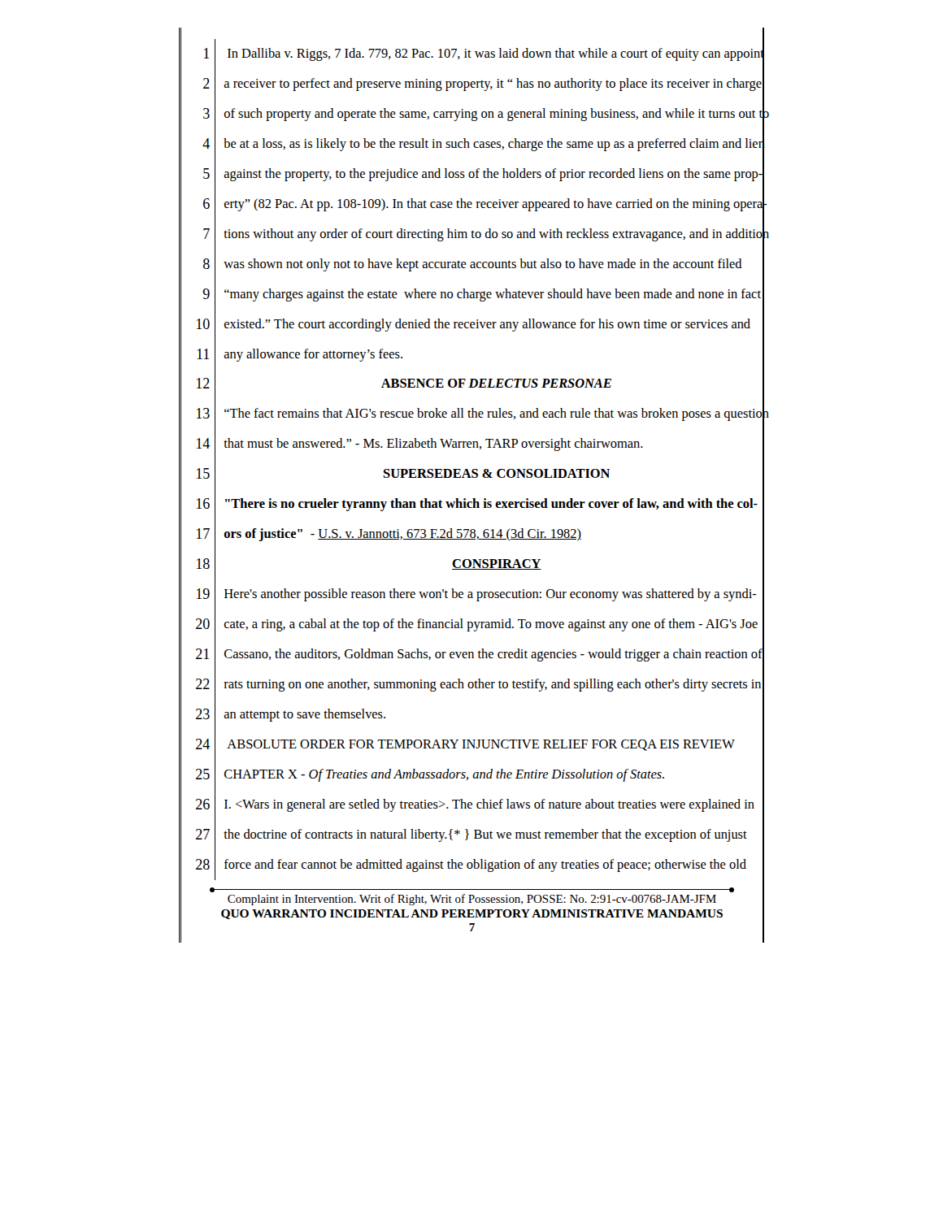| 1 2 3 4 5 6 7 8 9 10 11 12 13 14 15 16 17 18 19 20 21 22 23 24 25 26 27 28 | In Dalliba v. Riggs, 7 Ida. 779, 82 Pac. 107, it was laid down that while a court of equity can appoint a receiver to perfect and preserve mining property, it “ has no authority to place its receiver in charge of such property and operate the same, carrying on a general mining business, and while it turns out to be at a loss, as is likely to be the result in such cases, charge the same up as a preferred claim and lien against the property, to the prejudice and loss of the holders of prior recorded liens on the same prop- erty” (82 Pac. At pp. 108-109). In that case the receiver appeared to have carried on the mining opera- tions without any order of court directing him to do so and with reckless extravagance, and in addition was shown not only not to have kept accurate accounts but also to have made in the account filed “many charges against the estate where no charge whatever should have been made and none in fact existed.” The court accordingly denied the receiver any allowance for his own time or services and any allowance for attorney’s fees. ABSENCE OF DELECTUS PERSONAE “The fact remains that AIG's rescue broke all the rules, and each rule that was broken poses a question that must be answered.” - Ms. Elizabeth Warren, TARP oversight chairwoman. SUPERSEDEAS & CONSOLIDATION "There is no crueler tyranny than that which is exercised under cover of law, and with the col- ors of justice" - U.S. v. Jannotti, 673 F.2d 578, 614 (3d Cir. 1982) CONSPIRACY Here's another possible reason there won't be a prosecution: Our economy was shattered by a syndi- cate, a ring, a cabal at the top of the financial pyramid. To move against any one of them - AIG's Joe Cassano, the auditors, Goldman Sachs, or even the credit agencies - would trigger a chain reaction of rats turning on one another, summoning each other to testify, and spilling each other's dirty secrets in an attempt to save themselves. ABSOLUTE ORDER FOR TEMPORARY INJUNCTIVE RELIEF FOR CEQA EIS REVIEW CHAPTER X - Of Treaties and Ambassadors, and the Entire Dissolution of States. I. <Wars in general are setled by treaties>. The chief laws of nature about treaties were explained in the doctrine of contracts in natural liberty.{* } But we must remember that the exception of unjust force and fear cannot be admitted against the obligation of any treaties of peace; otherwise the old |
Complaint in Intervention. Writ of Right, Writ of Possession, POSSE: No. 2:91-cv-00768-JAM-JFM
QUO WARRANTO INCIDENTAL AND PEREMPTORY ADMINISTRATIVE MANDAMUS
7